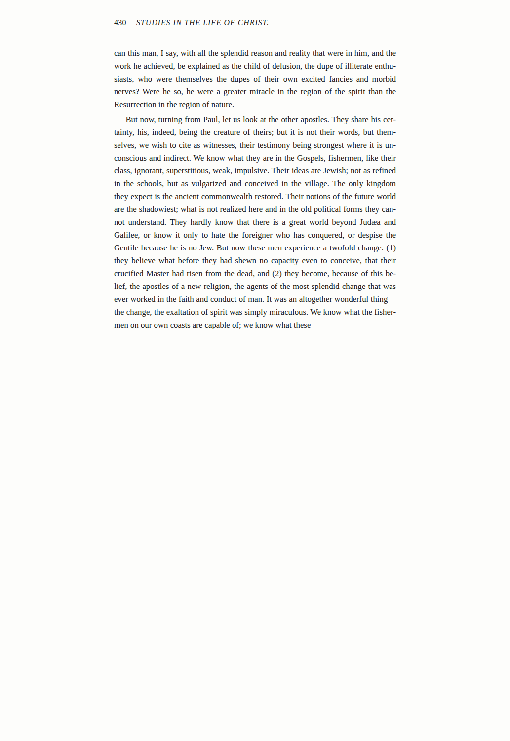430
Studies in the Life of Christ.
can this man, I say, with all the splendid reason and reality that were in him, and the work he achieved, be explained as the child of delusion, the dupe of illiterate enthusiasts, who were themselves the dupes of their own excited fancies and morbid nerves? Were he so, he were a greater miracle in the region of the spirit than the Resurrection in the region of nature.
But now, turning from Paul, let us look at the other apostles. They share his certainty, his, indeed, being the creature of theirs; but it is not their words, but themselves, we wish to cite as witnesses, their testimony being strongest where it is unconscious and indirect. We know what they are in the Gospels, fishermen, like their class, ignorant, superstitious, weak, impulsive. Their ideas are Jewish; not as refined in the schools, but as vulgarized and conceived in the village. The only kingdom they expect is the ancient commonwealth restored. Their notions of the future world are the shadowiest; what is not realized here and in the old political forms they cannot understand. They hardly know that there is a great world beyond Judæa and Galilee, or know it only to hate the foreigner who has conquered, or despise the Gentile because he is no Jew. But now these men experience a twofold change: (1) they believe what before they had shewn no capacity even to conceive, that their crucified Master had risen from the dead, and (2) they become, because of this belief, the apostles of a new religion, the agents of the most splendid change that was ever worked in the faith and conduct of man. It was an altogether wonderful thing—the change, the exaltation of spirit was simply miraculous. We know what the fishermen on our own coasts are capable of; we know what these